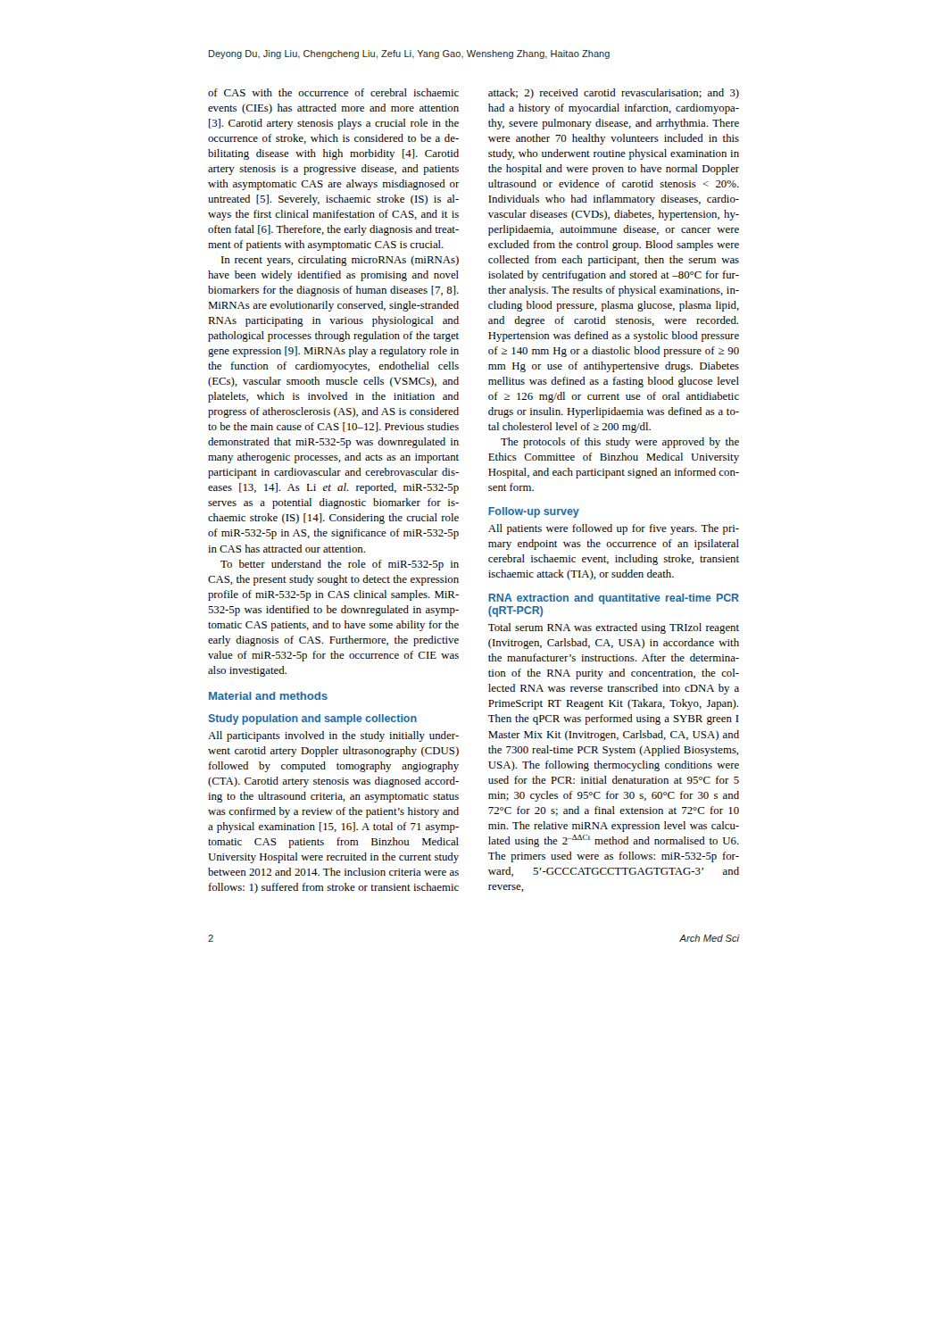Deyong Du, Jing Liu, Chengcheng Liu, Zefu Li, Yang Gao, Wensheng Zhang, Haitao Zhang
of CAS with the occurrence of cerebral ischaemic events (CIEs) has attracted more and more attention [3]. Carotid artery stenosis plays a crucial role in the occurrence of stroke, which is considered to be a debilitating disease with high morbidity [4]. Carotid artery stenosis is a progressive disease, and patients with asymptomatic CAS are always misdiagnosed or untreated [5]. Severely, ischaemic stroke (IS) is always the first clinical manifestation of CAS, and it is often fatal [6]. Therefore, the early diagnosis and treatment of patients with asymptomatic CAS is crucial.
In recent years, circulating microRNAs (miRNAs) have been widely identified as promising and novel biomarkers for the diagnosis of human diseases [7, 8]. MiRNAs are evolutionarily conserved, single-stranded RNAs participating in various physiological and pathological processes through regulation of the target gene expression [9]. MiRNAs play a regulatory role in the function of cardiomyocytes, endothelial cells (ECs), vascular smooth muscle cells (VSMCs), and platelets, which is involved in the initiation and progress of atherosclerosis (AS), and AS is considered to be the main cause of CAS [10–12]. Previous studies demonstrated that miR-532-5p was downregulated in many atherogenic processes, and acts as an important participant in cardiovascular and cerebrovascular diseases [13, 14]. As Li et al. reported, miR-532-5p serves as a potential diagnostic biomarker for ischaemic stroke (IS) [14]. Considering the crucial role of miR-532-5p in AS, the significance of miR-532-5p in CAS has attracted our attention.
To better understand the role of miR-532-5p in CAS, the present study sought to detect the expression profile of miR-532-5p in CAS clinical samples. MiR-532-5p was identified to be downregulated in asymptomatic CAS patients, and to have some ability for the early diagnosis of CAS. Furthermore, the predictive value of miR-532-5p for the occurrence of CIE was also investigated.
Material and methods
Study population and sample collection
All participants involved in the study initially underwent carotid artery Doppler ultrasonography (CDUS) followed by computed tomography angiography (CTA). Carotid artery stenosis was diagnosed according to the ultrasound criteria, an asymptomatic status was confirmed by a review of the patient’s history and a physical examination [15, 16]. A total of 71 asymptomatic CAS patients from Binzhou Medical University Hospital were recruited in the current study between 2012 and 2014. The inclusion criteria were as follows: 1) suffered from stroke or transient ischaemic attack; 2) received carotid revascularisation; and 3) had a history of myocardial infarction, cardiomyopathy, severe pulmonary disease, and arrhythmia. There were another 70 healthy volunteers included in this study, who underwent routine physical examination in the hospital and were proven to have normal Doppler ultrasound or evidence of carotid stenosis < 20%. Individuals who had inflammatory diseases, cardiovascular diseases (CVDs), diabetes, hypertension, hyperlipidaemia, autoimmune disease, or cancer were excluded from the control group. Blood samples were collected from each participant, then the serum was isolated by centrifugation and stored at –80°C for further analysis. The results of physical examinations, including blood pressure, plasma glucose, plasma lipid, and degree of carotid stenosis, were recorded. Hypertension was defined as a systolic blood pressure of ≥ 140 mm Hg or a diastolic blood pressure of ≥ 90 mm Hg or use of antihypertensive drugs. Diabetes mellitus was defined as a fasting blood glucose level of ≥ 126 mg/dl or current use of oral antidiabetic drugs or insulin. Hyperlipidaemia was defined as a total cholesterol level of ≥ 200 mg/dl.
The protocols of this study were approved by the Ethics Committee of Binzhou Medical University Hospital, and each participant signed an informed consent form.
Follow-up survey
All patients were followed up for five years. The primary endpoint was the occurrence of an ipsilateral cerebral ischaemic event, including stroke, transient ischaemic attack (TIA), or sudden death.
RNA extraction and quantitative real-time PCR (qRT-PCR)
Total serum RNA was extracted using TRIzol reagent (Invitrogen, Carlsbad, CA, USA) in accordance with the manufacturer’s instructions. After the determination of the RNA purity and concentration, the collected RNA was reverse transcribed into cDNA by a PrimeScript RT Reagent Kit (Takara, Tokyo, Japan). Then the qPCR was performed using a SYBR green I Master Mix Kit (Invitrogen, Carlsbad, CA, USA) and the 7300 real-time PCR System (Applied Biosystems, USA). The following thermocycling conditions were used for the PCR: initial denaturation at 95°C for 5 min; 30 cycles of 95°C for 30 s, 60°C for 30 s and 72°C for 20 s; and a final extension at 72°C for 10 min. The relative miRNA expression level was calculated using the 2–ΔΔCt method and normalised to U6. The primers used were as follows: miR-532-5p forward, 5’-GCCCATGCCTTGAGTGTAG-3’ and reverse,
2
Arch Med Sci